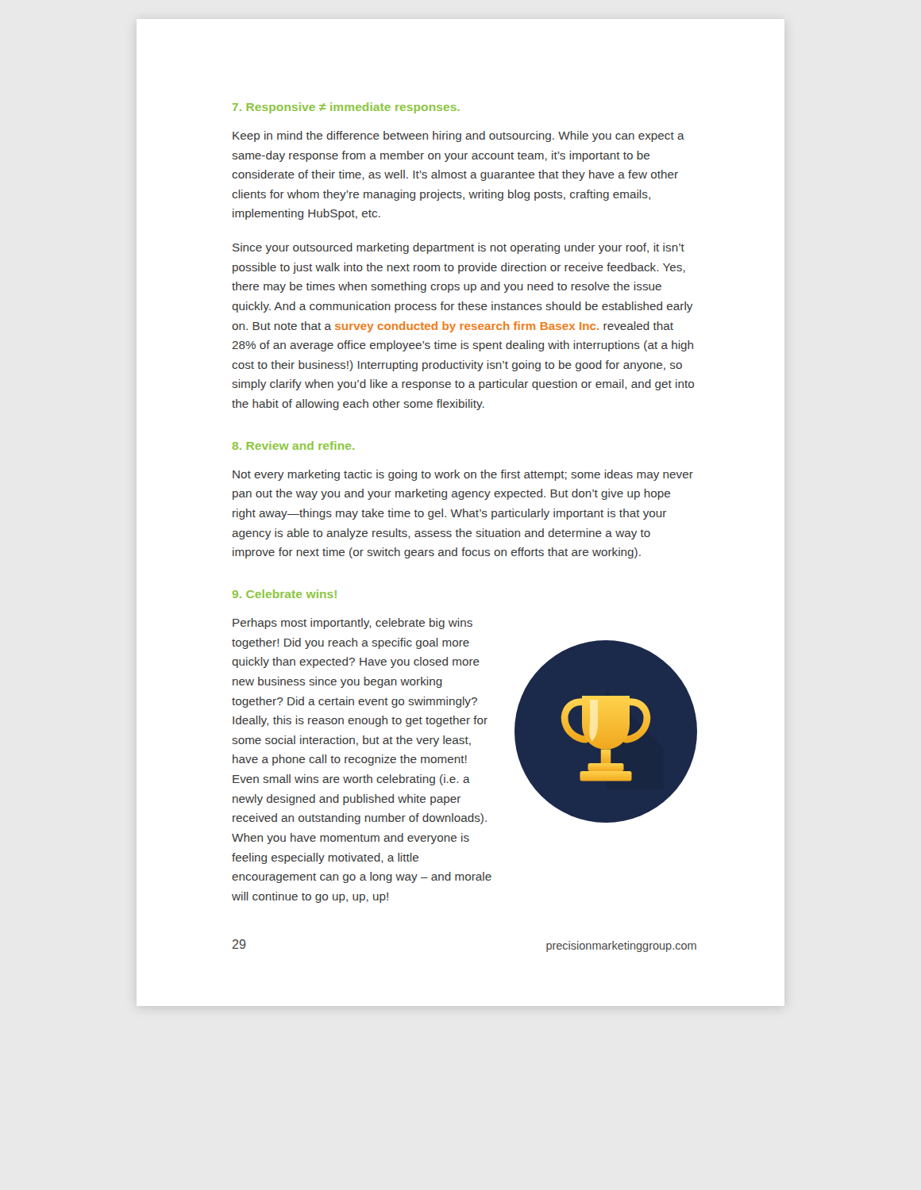7. Responsive ≠ immediate responses.
Keep in mind the difference between hiring and outsourcing. While you can expect a same-day response from a member on your account team, it’s important to be considerate of their time, as well. It’s almost a guarantee that they have a few other clients for whom they’re managing projects, writing blog posts, crafting emails, implementing HubSpot, etc.
Since your outsourced marketing department is not operating under your roof, it isn’t possible to just walk into the next room to provide direction or receive feedback. Yes, there may be times when something crops up and you need to resolve the issue quickly. And a communication process for these instances should be established early on. But note that a survey conducted by research firm Basex Inc. revealed that 28% of an average office employee’s time is spent dealing with interruptions (at a high cost to their business!) Interrupting productivity isn’t going to be good for anyone, so simply clarify when you’d like a response to a particular question or email, and get into the habit of allowing each other some flexibility.
8. Review and refine.
Not every marketing tactic is going to work on the first attempt; some ideas may never pan out the way you and your marketing agency expected. But don’t give up hope right away—things may take time to gel. What’s particularly important is that your agency is able to analyze results, assess the situation and determine a way to improve for next time (or switch gears and focus on efforts that are working).
9. Celebrate wins!
Perhaps most importantly, celebrate big wins together! Did you reach a specific goal more quickly than expected? Have you closed more new business since you began working together? Did a certain event go swimmingly? Ideally, this is reason enough to get together for some social interaction, but at the very least, have a phone call to recognize the moment! Even small wins are worth celebrating (i.e. a newly designed and published white paper received an outstanding number of downloads). When you have momentum and everyone is feeling especially motivated, a little encouragement can go a long way – and morale will continue to go up, up, up!
29 precisionmarketinggroup.com